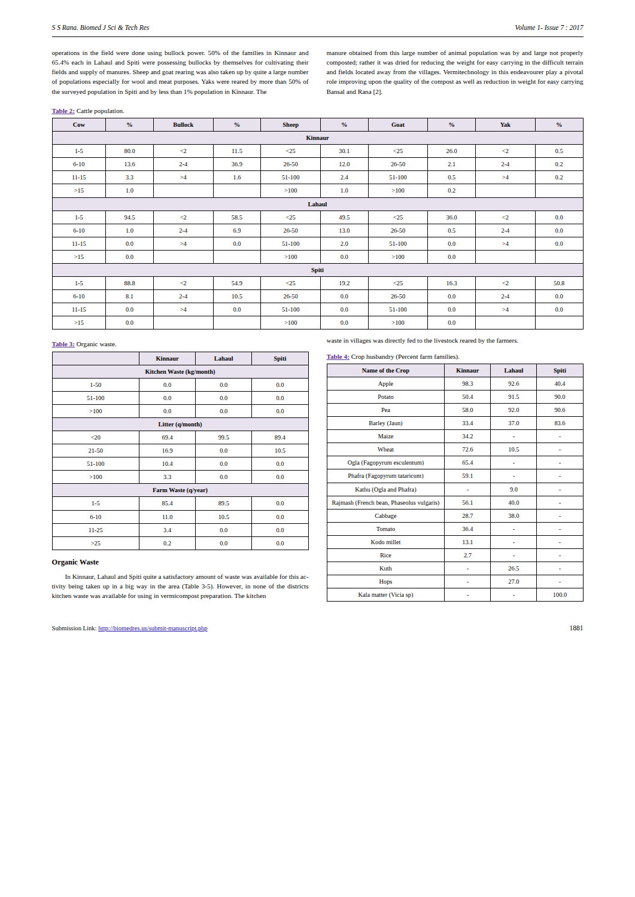S S Rana. Biomed J Sci & Tech Res
Volume 1- Issue 7 : 2017
operations in the field were done using bullock power. 50% of the families in Kinnaur and 65.4% each in Lahaul and Spiti were possessing bullocks by themselves for cultivating their fields and supply of manures. Sheep and goat rearing was also taken up by quite a large number of populations especially for wool and meat purposes. Yaks were reared by more than 50% of the surveyed population in Spiti and by less than 1% population in Kinnaur. The
manure obtained from this large number of animal population was by and large not properly composted; rather it was dried for reducing the weight for easy carrying in the difficult terrain and fields located away from the villages. Vermitechnology in this endeavourer play a pivotal role improving upon the quality of the compost as well as reduction in weight for easy carrying Bansal and Rana [2].
Table 2: Cattle population.
| Cow | % | Bullock | % | Sheep | % | Goat | % | Yak | % |
| --- | --- | --- | --- | --- | --- | --- | --- | --- | --- |
| Kinnaur |
| 1-5 | 80.0 | <2 | 11.5 | <25 | 30.1 | <25 | 26.0 | <2 | 0.5 |
| 6-10 | 13.6 | 2-4 | 36.9 | 26-50 | 12.0 | 26-50 | 2.1 | 2-4 | 0.2 |
| 11-15 | 3.3 | >4 | 1.6 | 51-100 | 2.4 | 51-100 | 0.5 | >4 | 0.2 |
| >15 | 1.0 | | | >100 | 1.0 | >100 | 0.2 | | |
| Lahaul |
| 1-5 | 94.5 | <2 | 58.5 | <25 | 49.5 | <25 | 36.0 | <2 | 0.0 |
| 6-10 | 1.0 | 2-4 | 6.9 | 26-50 | 13.0 | 26-50 | 0.5 | 2-4 | 0.0 |
| 11-15 | 0.0 | >4 | 0.0 | 51-100 | 2.0 | 51-100 | 0.0 | >4 | 0.0 |
| >15 | 0.0 | | | >100 | 0.0 | >100 | 0.0 | | |
| Spiti |
| 1-5 | 88.8 | <2 | 54.9 | <25 | 19.2 | <25 | 16.3 | <2 | 50.8 |
| 6-10 | 8.1 | 2-4 | 10.5 | 26-50 | 0.0 | 26-50 | 0.0 | 2-4 | 0.0 |
| 11-15 | 0.0 | >4 | 0.0 | 51-100 | 0.0 | 51-100 | 0.0 | >4 | 0.0 |
| >15 | 0.0 | | | >100 | 0.0 | >100 | 0.0 | | |
Table 3: Organic waste.
| | Kinnaur | Lahaul | Spiti |
| --- | --- | --- | --- |
| Kitchen Waste (kg/month) |
| 1-50 | 0.0 | 0.0 | 0.0 |
| 51-100 | 0.0 | 0.0 | 0.0 |
| >100 | 0.0 | 0.0 | 0.0 |
| Litter (q/month) |
| <20 | 69.4 | 99.5 | 89.4 |
| 21-50 | 16.9 | 0.0 | 10.5 |
| 51-100 | 10.4 | 0.0 | 0.0 |
| >100 | 3.3 | 0.0 | 0.0 |
| Farm Waste (q/year) |
| 1-5 | 85.4 | 89.5 | 0.0 |
| 6-10 | 11.0 | 10.5 | 0.0 |
| 11-25 | 3.4 | 0.0 | 0.0 |
| >25 | 0.2 | 0.0 | 0.0 |
Organic Waste
In Kinnaur, Lahaul and Spiti quite a satisfactory amount of waste was available for this activity being taken up in a big way in the area (Table 3-5). However, in none of the districts kitchen waste was available for using in vermicompost preparation. The kitchen
waste in villages was directly fed to the livestock reared by the farmers.
Table 4: Crop husbandry (Percent farm families).
| Name of the Crop | Kinnaur | Lahaul | Spiti |
| --- | --- | --- | --- |
| Apple | 98.3 | 92.6 | 40.4 |
| Potato | 50.4 | 91.5 | 90.0 |
| Pea | 58.0 | 92.0 | 90.6 |
| Barley (Jaun) | 33.4 | 37.0 | 83.6 |
| Maize | 34.2 | - | - |
| Wheat | 72.6 | 10.5 | - |
| Ogla (Fagopyrum esculentum) | 65.4 | - | - |
| Phafra (Fagopyrum tataricum) | 59.1 | - | - |
| Kathu (Ogla and Phafra) | - | 9.0 | - |
| Rajmash (French bean, Phaseolus vulgaris) | 56.1 | 40.0 | - |
| Cabbage | 28.7 | 38.0 | - |
| Tomato | 36.4 | - | - |
| Kodo millet | 13.1 | - | - |
| Rice | 2.7 | - | - |
| Kuth | - | 26.5 | - |
| Hops | - | 27.0 | - |
| Kala matter (Vicia sp) | - | - | 100.0 |
Submission Link: http://biomedres.us/submit-manuscript.php
1881